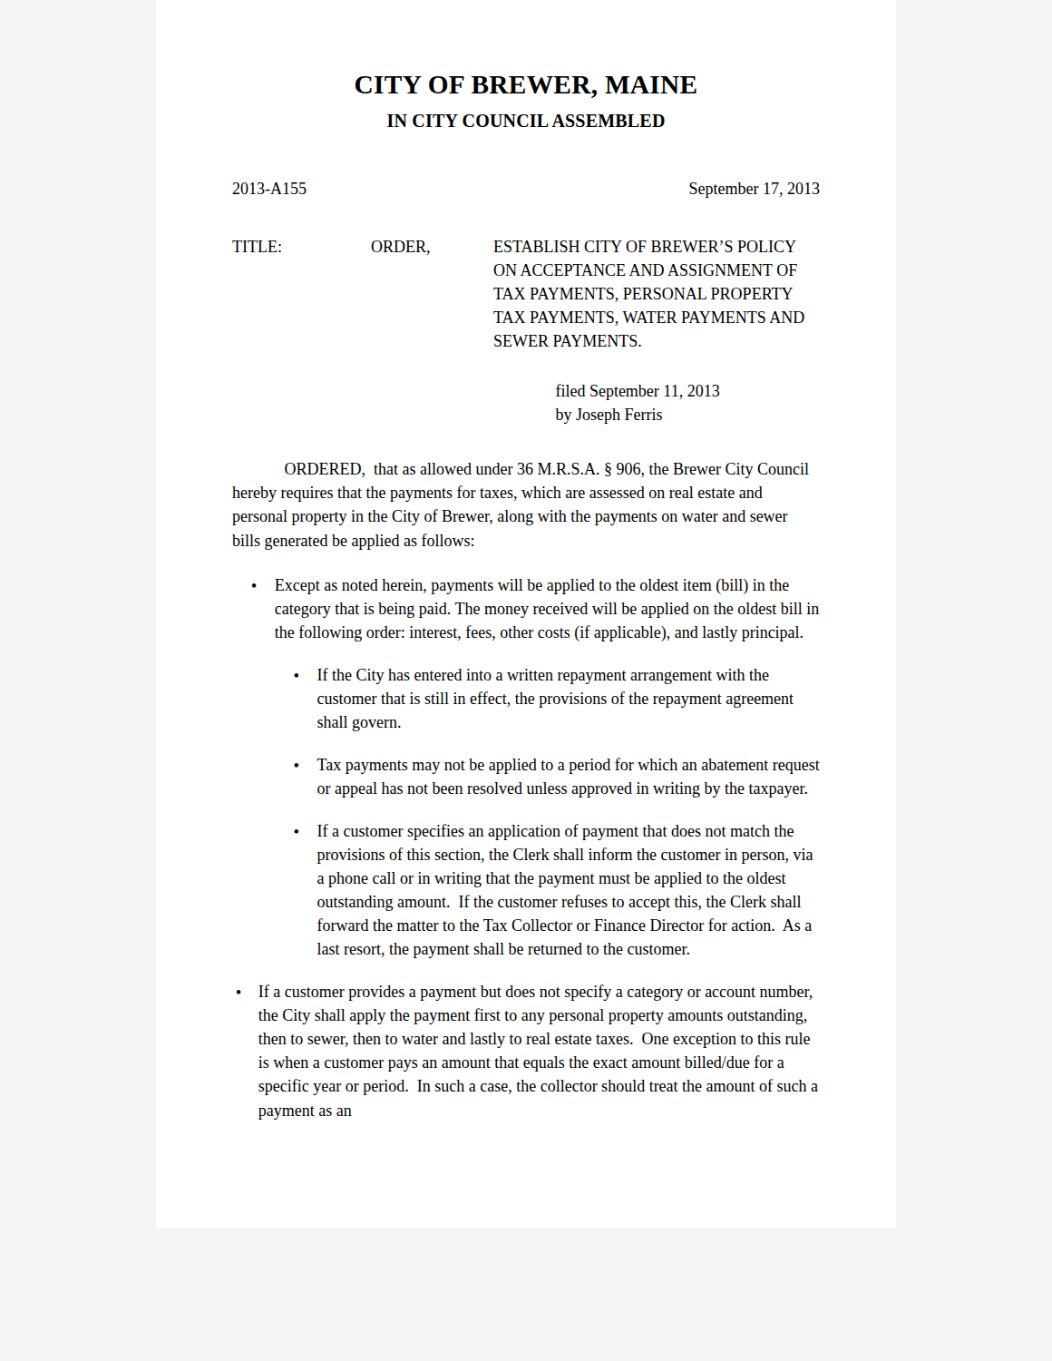CITY OF BREWER, MAINE
IN CITY COUNCIL ASSEMBLED
2013-A155 September 17, 2013
TITLE:
ORDER,
ESTABLISH CITY OF BREWER’S POLICY ON ACCEPTANCE AND ASSIGNMENT OF TAX PAYMENTS, PERSONAL PROPERTY TAX PAYMENTS, WATER PAYMENTS AND SEWER PAYMENTS.
filed September 11, 2013
by Joseph Ferris
ORDERED, that as allowed under 36 M.R.S.A. § 906, the Brewer City Council hereby requires that the payments for taxes, which are assessed on real estate and personal property in the City of Brewer, along with the payments on water and sewer bills generated be applied as follows:
Except as noted herein, payments will be applied to the oldest item (bill) in the category that is being paid. The money received will be applied on the oldest bill in the following order: interest, fees, other costs (if applicable), and lastly principal.
If the City has entered into a written repayment arrangement with the customer that is still in effect, the provisions of the repayment agreement shall govern.
Tax payments may not be applied to a period for which an abatement request or appeal has not been resolved unless approved in writing by the taxpayer.
If a customer specifies an application of payment that does not match the provisions of this section, the Clerk shall inform the customer in person, via a phone call or in writing that the payment must be applied to the oldest outstanding amount. If the customer refuses to accept this, the Clerk shall forward the matter to the Tax Collector or Finance Director for action. As a last resort, the payment shall be returned to the customer.
If a customer provides a payment but does not specify a category or account number, the City shall apply the payment first to any personal property amounts outstanding, then to sewer, then to water and lastly to real estate taxes. One exception to this rule is when a customer pays an amount that equals the exact amount billed/due for a specific year or period. In such a case, the collector should treat the amount of such a payment as an